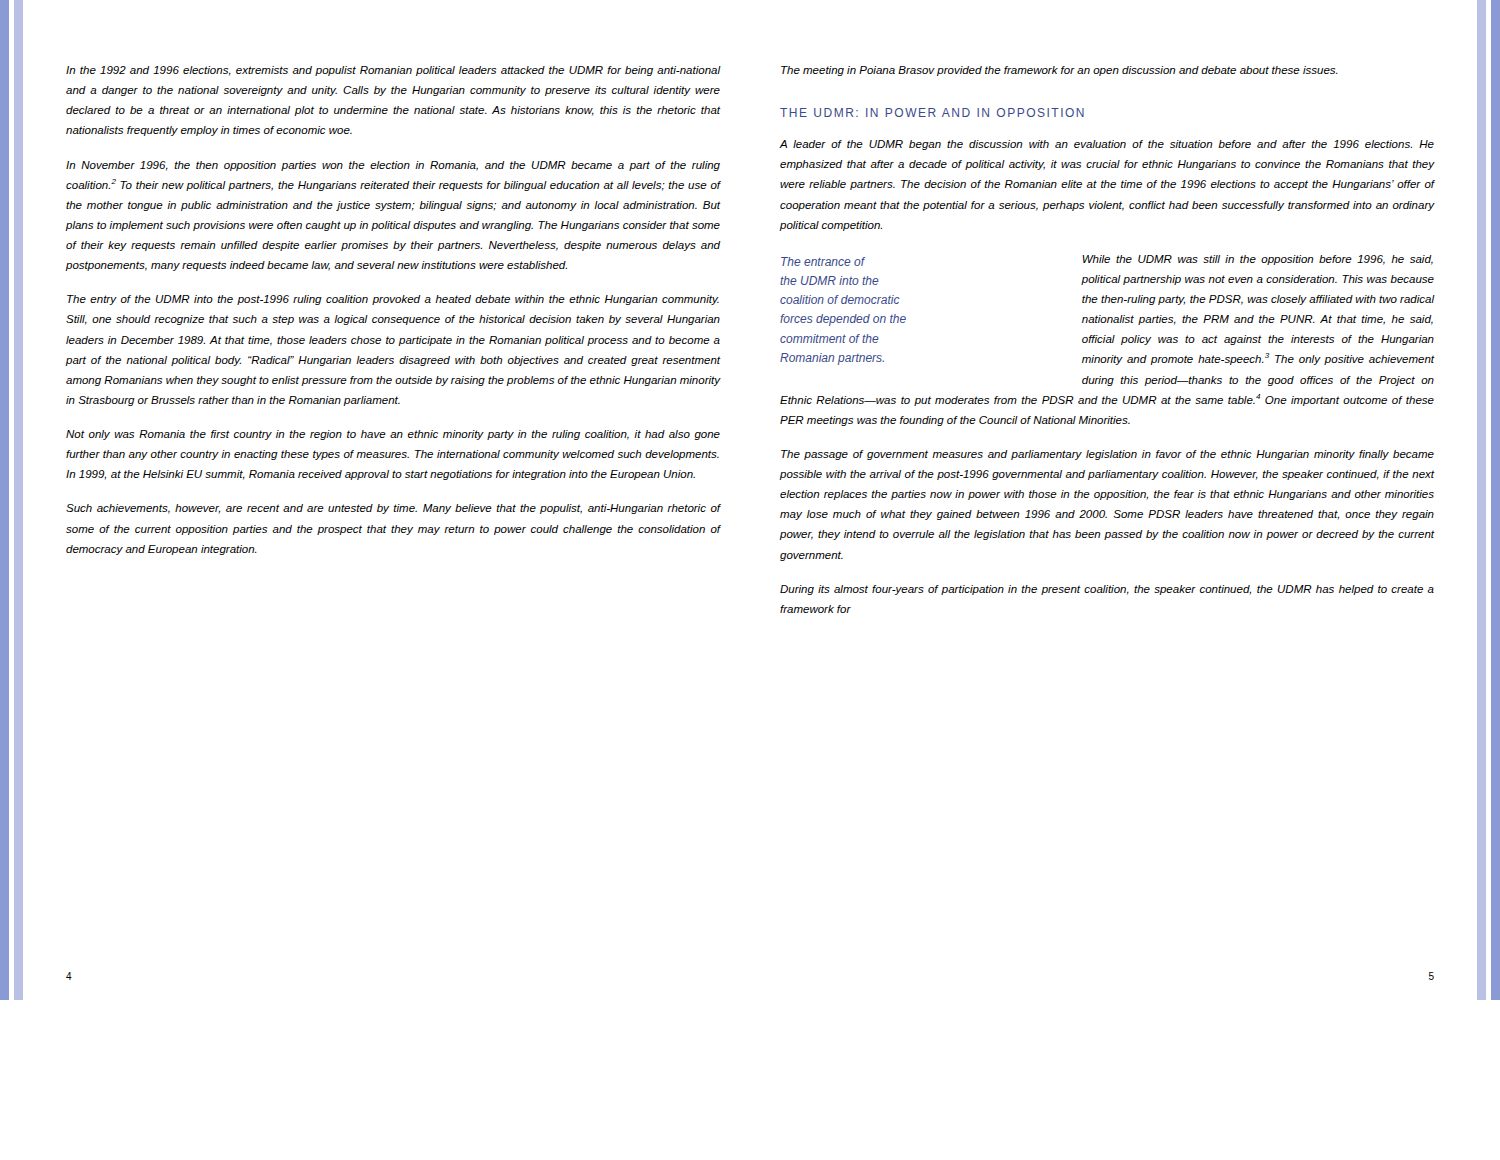In the 1992 and 1996 elections, extremists and populist Romanian political leaders attacked the UDMR for being anti-national and a danger to the national sovereignty and unity. Calls by the Hungarian community to preserve its cultural identity were declared to be a threat or an international plot to undermine the national state. As historians know, this is the rhetoric that nationalists frequently employ in times of economic woe.
In November 1996, the then opposition parties won the election in Romania, and the UDMR became a part of the ruling coalition.2 To their new political partners, the Hungarians reiterated their requests for bilingual education at all levels; the use of the mother tongue in public administration and the justice system; bilingual signs; and autonomy in local administration. But plans to implement such provisions were often caught up in political disputes and wrangling. The Hungarians consider that some of their key requests remain unfilled despite earlier promises by their partners. Nevertheless, despite numerous delays and postponements, many requests indeed became law, and several new institutions were established.
The entry of the UDMR into the post-1996 ruling coalition provoked a heated debate within the ethnic Hungarian community. Still, one should recognize that such a step was a logical consequence of the historical decision taken by several Hungarian leaders in December 1989. At that time, those leaders chose to participate in the Romanian political process and to become a part of the national political body. “Radical” Hungarian leaders disagreed with both objectives and created great resentment among Romanians when they sought to enlist pressure from the outside by raising the problems of the ethnic Hungarian minority in Strasbourg or Brussels rather than in the Romanian parliament.
Not only was Romania the first country in the region to have an ethnic minority party in the ruling coalition, it had also gone further than any other country in enacting these types of measures. The international community welcomed such developments. In 1999, at the Helsinki EU summit, Romania received approval to start negotiations for integration into the European Union.
Such achievements, however, are recent and are untested by time. Many believe that the populist, anti-Hungarian rhetoric of some of the current opposition parties and the prospect that they may return to power could challenge the consolidation of democracy and European integration.
4
The meeting in Poiana Brasov provided the framework for an open discussion and debate about these issues.
THE UDMR: IN POWER AND IN OPPOSITION
A leader of the UDMR began the discussion with an evaluation of the situation before and after the 1996 elections. He emphasized that after a decade of political activity, it was crucial for ethnic Hungarians to convince the Romanians that they were reliable partners. The decision of the Romanian elite at the time of the 1996 elections to accept the Hungarians’ offer of cooperation meant that the potential for a serious, perhaps violent, conflict had been successfully transformed into an ordinary political competition.
The entrance of
the UDMR into the
coalition of democratic
forces depended on the
commitment of the
Romanian partners.
While the UDMR was still in the opposition before 1996, he said, political partnership was not even a consideration. This was because the then-ruling party, the PDSR, was closely affiliated with two radical nationalist parties, the PRM and the PUNR. At that time, he said, official policy was to act against the interests of the Hungarian minority and promote hate-speech.3 The only positive achievement during this period—thanks to the good offices of the Project on Ethnic Relations—was to put moderates from the PDSR and the UDMR at the same table.4 One important outcome of these PER meetings was the founding of the Council of National Minorities.
The passage of government measures and parliamentary legislation in favor of the ethnic Hungarian minority finally became possible with the arrival of the post-1996 governmental and parliamentary coalition. However, the speaker continued, if the next election replaces the parties now in power with those in the opposition, the fear is that ethnic Hungarians and other minorities may lose much of what they gained between 1996 and 2000. Some PDSR leaders have threatened that, once they regain power, they intend to overrule all the legislation that has been passed by the coalition now in power or decreed by the current government.
During its almost four-years of participation in the present coalition, the speaker continued, the UDMR has helped to create a framework for
5